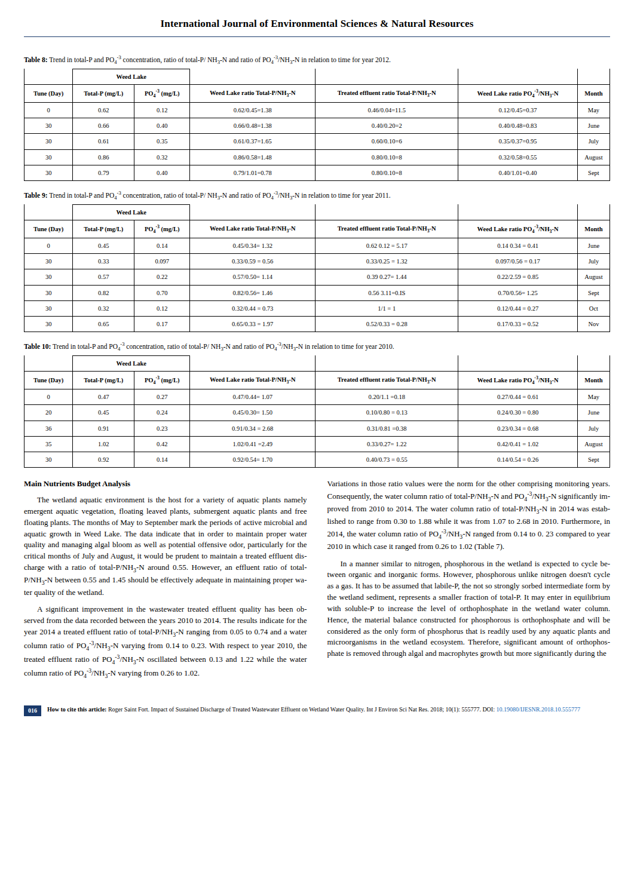International Journal of Environmental Sciences & Natural Resources
Table 8: Trend in total-P and PO4-3 concentration, ratio of total-P/ NH3-N and ratio of PO4-3/NH3-N in relation to time for year 2012.
| | Weed Lake | | | | |
| --- | --- | --- | --- | --- | --- |
| Tune (Day) | Total-P (mg/L) | PO 4 -3 (mg/L) | Weed Lake ratio Total-P/NH 3 -N | Treated effluent ratio Total-P/NH 3 -N | Weed Lake ratio PO 4 -3 /NH 3 -N | Month |
| 0 | 0.62 | 0.12 | 0.62/0.45=1.38 | 0.46/0.04=11.5 | 0.12/0.45=0.37 | May |
| 30 | 0.66 | 0.40 | 0.66/0.48=1.38 | 0.40/0.20=2 | 0.40/0.48=0.83 | June |
| 30 | 0.61 | 0.35 | 0.61/0.37=1.65 | 0.60/0.10=6 | 0.35/0.37=0.95 | July |
| 30 | 0.86 | 0.32 | 0.86/0.58=1.48 | 0.80/0.10=8 | 0.32/0.58=0.55 | August |
| 30 | 0.79 | 0.40 | 0.79/1.01=0.78 | 0.80/0.10=8 | 0.40/1.01=0.40 | Sept |
Table 9: Trend in total-P and PO4-3 concentration, ratio of total-P/ NH3-N and ratio of PO4-3/NH3-N in relation to time for year 2011.
| | Weed Lake | | | | |
| --- | --- | --- | --- | --- | --- |
| Tune (Day) | Total-P (mg/L) | PO 4 -3 (mg/L) | Weed Lake ratio Total-P/NH 3 -N | Treated effluent ratio Total-P/NH 3 -N | Weed Lake ratio PO 4 -3 /NH 3 -N | Month |
| 0 | 0.45 | 0.14 | 0.45/0.34= 1.32 | 0.62 0.12 = 5.17 | 0.14 0.34 = 0.41 | June |
| 30 | 0.33 | 0.097 | 0.33/0.59 = 0.56 | 0.33/0.25 = 1.32 | 0.097/0.56 = 0.17 | July |
| 30 | 0.57 | 0.22 | 0.57/0.50= 1.14 | 0.39 0.27= 1.44 | 0.22/2.59 = 0.85 | August |
| 30 | 0.82 | 0.70 | 0.82/0.56= 1.46 | 0.56 3.11=0.IS | 0.70/0.56= 1.25 | Sept |
| 30 | 0.32 | 0.12 | 0.32/0.44 = 0.73 | 1/1 = 1 | 0.12/0.44 = 0.27 | Oct |
| 30 | 0.65 | 0.17 | 0.65/0.33 = 1.97 | 0.52/0.33 = 0.28 | 0.17/0.33 = 0.52 | Nov |
Table 10: Trend in total-P and PO4-3 concentration, ratio of total-P/ NH3-N and ratio of PO4-3/NH3-N in relation to time for year 2010.
| | Weed Lake | | | | |
| --- | --- | --- | --- | --- | --- |
| Tune (Day) | Total-P (mg/L) | PO 4 -3 (mg/L) | Weed Lake ratio Total-P/NH 3 -N | Treated effluent ratio Total-P/NH 3 -N | Weed Lake ratio PO 4 -3 /NH 3 -N | Month |
| 0 | 0.47 | 0.27 | 0.47/0.44= 1.07 | 0.20/1.1 =0.18 | 0.27/0.44 = 0.61 | May |
| 20 | 0.45 | 0.24 | 0.45/0.30= 1.50 | 0.10/0.80 = 0.13 | 0.24/0.30 = 0.80 | June |
| 36 | 0.91 | 0.23 | 0.91/0.34 = 2.68 | 0.31/0.81 =0.38 | 0.23/0.34 = 0.68 | July |
| 35 | 1.02 | 0.42 | 1.02/0.41 =2.49 | 0.33/0.27= 1.22 | 0.42/0.41 = 1.02 | August |
| 30 | 0.92 | 0.14 | 0.92/0.54= 1.70 | 0.40/0.73 = 0.55 | 0.14/0.54 = 0.26 | Sept |
Main Nutrients Budget Analysis
The wetland aquatic environment is the host for a variety of aquatic plants namely emergent aquatic vegetation, floating leaved plants, submergent aquatic plants and free floating plants. The months of May to September mark the periods of active microbial and aquatic growth in Weed Lake. The data indicate that in order to maintain proper water quality and managing algal bloom as well as potential offensive odor, particularly for the critical months of July and August, it would be prudent to maintain a treated effluent discharge with a ratio of total-P/NH3-N around 0.55. However, an effluent ratio of total-P/NH3-N between 0.55 and 1.45 should be effectively adequate in maintaining proper water quality of the wetland.
A significant improvement in the wastewater treated effluent quality has been observed from the data recorded between the years 2010 to 2014. The results indicate for the year 2014 a treated effluent ratio of total-P/NH3-N ranging from 0.05 to 0.74 and a water column ratio of PO4-3/NH3-N varying from 0.14 to 0.23. With respect to year 2010, the treated effluent ratio of PO4-3/NH3-N oscillated between 0.13 and 1.22 while the water column ratio of PO4-3/NH3-N varying from 0.26 to 1.02.
Variations in those ratio values were the norm for the other comprising monitoring years. Consequently, the water column ratio of total-P/NH3-N and PO4-3/NH3-N significantly improved from 2010 to 2014. The water column ratio of total-P/NH3-N in 2014 was established to range from 0.30 to 1.88 while it was from 1.07 to 2.68 in 2010. Furthermore, in 2014, the water column ratio of PO4-3/NH3-N ranged from 0.14 to 0. 23 compared to year 2010 in which case it ranged from 0.26 to 1.02 (Table 7).
In a manner similar to nitrogen, phosphorous in the wetland is expected to cycle between organic and inorganic forms. However, phosphorous unlike nitrogen doesn't cycle as a gas. It has to be assumed that labile-P, the not so strongly sorbed intermediate form by the wetland sediment, represents a smaller fraction of total-P. It may enter in equilibrium with soluble-P to increase the level of orthophosphate in the wetland water column. Hence, the material balance constructed for phosphorous is orthophosphate and will be considered as the only form of phosphorus that is readily used by any aquatic plants and microorganisms in the wetland ecosystem. Therefore, significant amount of orthophosphate is removed through algal and macrophytes growth but more significantly during the
016
How to cite this article: Roger Saint Fort. Impact of Sustained Discharge of Treated Wastewater Effluent on Wetland Water Quality. Int J Environ Sci Nat Res. 2018; 10(1): 555777. DOI: 10.19080/IJESNR.2018.10.555777